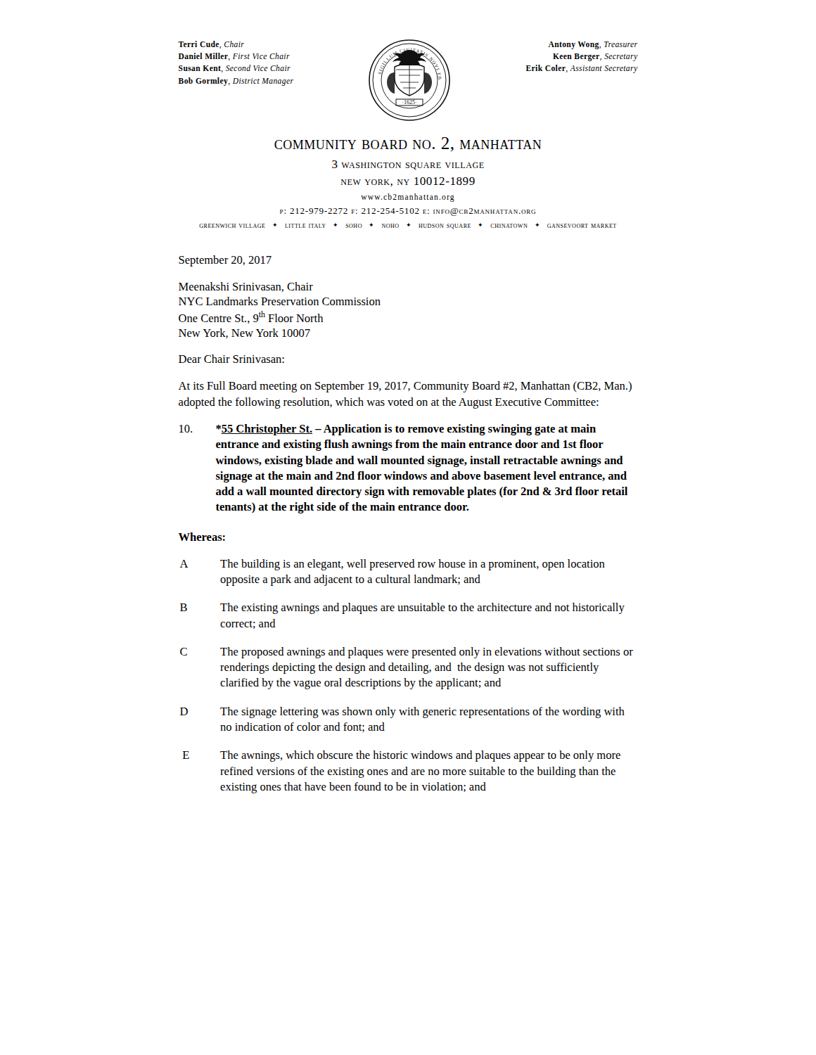Terri Cude, Chair
Daniel Miller, First Vice Chair
Susan Kent, Second Vice Chair
Bob Gormley, District Manager
·1625· SIGILLUM CIVITATIS NOVI EBORACI
Antony Wong, Treasurer
Keen Berger, Secretary
Erik Coler, Assistant Secretary
Community Board No. 2, Manhattan
3 Washington Square Village
New York, NY 10012-1899
www.cb2manhattan.org
P: 212-979-2272 F: 212-254-5102 E: info@cb2manhattan.org
Greenwich Village ✦ Little Italy ✦ SoHo ✦ NoHo ✦ Hudson Square ✦ Chinatown ✦ Gansevoort Market
September 20, 2017
Meenakshi Srinivasan, Chair
NYC Landmarks Preservation Commission
One Centre St., 9th Floor North
New York, New York 10007
Dear Chair Srinivasan:
At its Full Board meeting on September 19, 2017, Community Board #2, Manhattan (CB2, Man.) adopted the following resolution, which was voted on at the August Executive Committee:
10.
*55 Christopher St. – Application is to remove existing swinging gate at main entrance and existing flush awnings from the main entrance door and 1st floor windows, existing blade and wall mounted signage, install retractable awnings and signage at the main and 2nd floor windows and above basement level entrance, and add a wall mounted directory sign with removable plates (for 2nd & 3rd floor retail tenants) at the right side of the main entrance door.
Whereas:
A
The building is an elegant, well preserved row house in a prominent, open location opposite a park and adjacent to a cultural landmark; and
B
The existing awnings and plaques are unsuitable to the architecture and not historically correct; and
C
The proposed awnings and plaques were presented only in elevations without sections or renderings depicting the design and detailing, and the design was not sufficiently clarified by the vague oral descriptions by the applicant; and
D
The signage lettering was shown only with generic representations of the wording with no indication of color and font; and
E
The awnings, which obscure the historic windows and plaques appear to be only more refined versions of the existing ones and are no more suitable to the building than the existing ones that have been found to be in violation; and